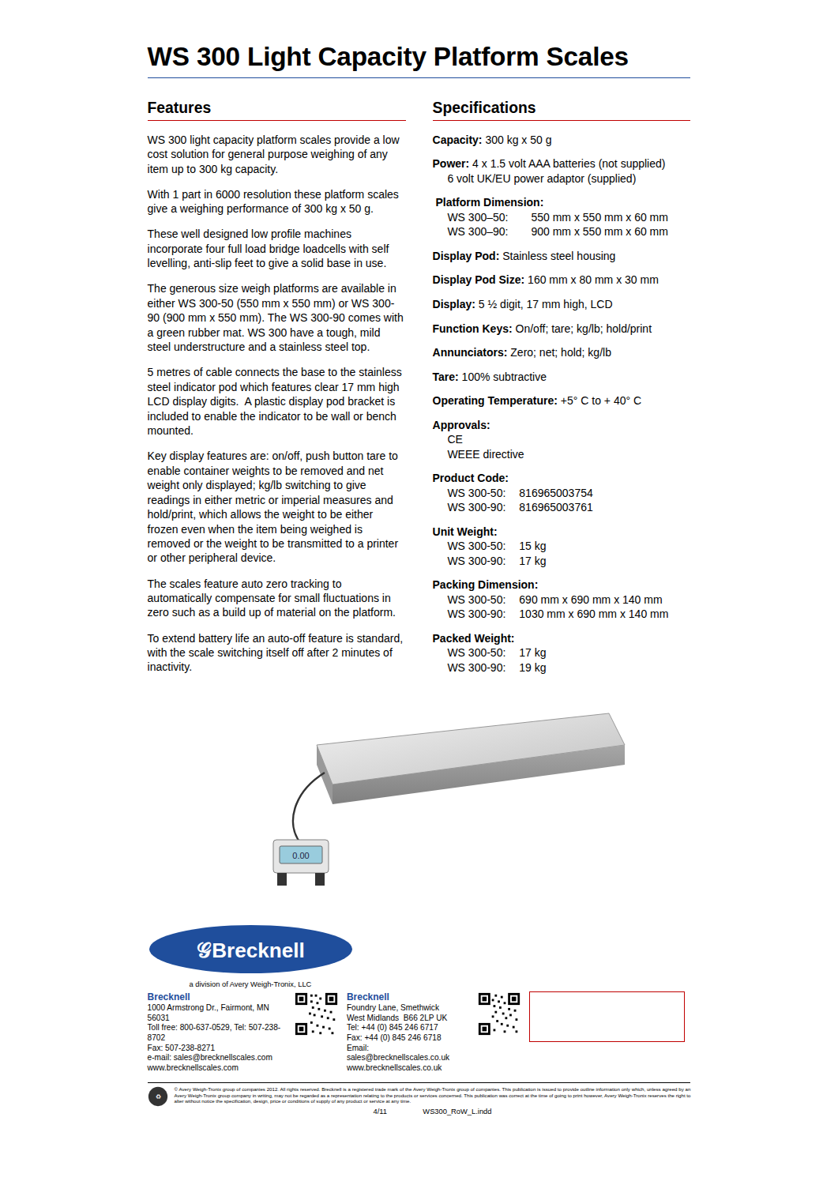WS 300 Light Capacity Platform Scales
Features
WS 300 light capacity platform scales provide a low cost solution for general purpose weighing of any item up to 300 kg capacity.
With 1 part in 6000 resolution these platform scales give a weighing performance of 300 kg x 50 g.
These well designed low profile machines incorporate four full load bridge loadcells with self levelling, anti-slip feet to give a solid base in use.
The generous size weigh platforms are available in either WS 300-50 (550 mm x 550 mm) or WS 300-90 (900 mm x 550 mm). The WS 300-90 comes with a green rubber mat. WS 300 have a tough, mild steel understructure and a stainless steel top.
5 metres of cable connects the base to the stainless steel indicator pod which features clear 17 mm high LCD display digits. A plastic display pod bracket is included to enable the indicator to be wall or bench mounted.
Key display features are: on/off, push button tare to enable container weights to be removed and net weight only displayed; kg/lb switching to give readings in either metric or imperial measures and hold/print, which allows the weight to be either frozen even when the item being weighed is removed or the weight to be transmitted to a printer or other peripheral device.
The scales feature auto zero tracking to automatically compensate for small fluctuations in zero such as a build up of material on the platform.
To extend battery life an auto-off feature is standard, with the scale switching itself off after 2 minutes of inactivity.
Specifications
Capacity: 300 kg x 50 g
Power: 4 x 1.5 volt AAA batteries (not supplied) 6 volt UK/EU power adaptor (supplied)
Platform Dimension: WS 300–50: 550 mm x 550 mm x 60 mm WS 300–90: 900 mm x 550 mm x 60 mm
Display Pod: Stainless steel housing
Display Pod Size: 160 mm x 80 mm x 30 mm
Display: 5 ½ digit, 17 mm high, LCD
Function Keys: On/off; tare; kg/lb; hold/print
Annunciators: Zero; net; hold; kg/lb
Tare: 100% subtractive
Operating Temperature: +5° C to + 40° C
Approvals: CE WEEE directive
Product Code: WS 300-50: 816965003754 WS 300-90: 816965003761
Unit Weight: WS 300-50: 15 kg WS 300-90: 17 kg
Packing Dimension: WS 300-50: 690 mm x 690 mm x 140 mm WS 300-90: 1030 mm x 690 mm x 140 mm
Packed Weight: WS 300-50: 17 kg WS 300-90: 19 kg
a division of Avery Weigh-Tronix, LLC
| Brecknell 1000 Armstrong Dr., Fairmont, MN 56031 Toll free: 800-637-0529, Tel: 507-238-8702 Fax: 507-238-8271 e-mail: sales@brecknellscales.com www.brecknellscales.com | | Brecknell Foundry Lane, Smethwick West Midlands B66 2LP UK Tel: +44 (0) 845 246 6717 Fax: +44 (0) 845 246 6718 Email: sales@brecknellscales.co.uk www.brecknellscales.co.uk | | |
© Avery Weigh-Tronix group of companies 2012. All rights reserved. Brecknell is a registered trade mark of the Avery Weigh-Tronix group of companies. This publication is issued to provide outline information only which, unless agreed by an Avery Weigh-Tronix group company in writing, may not be regarded as a representation relating to the products or services concerned. This publication was correct at the time of going to print however, Avery Weigh-Tronix reserves the right to alter without notice the specification, design, price or conditions of supply of any product or service at any time.
4/11 WS300_RoW_L.indd